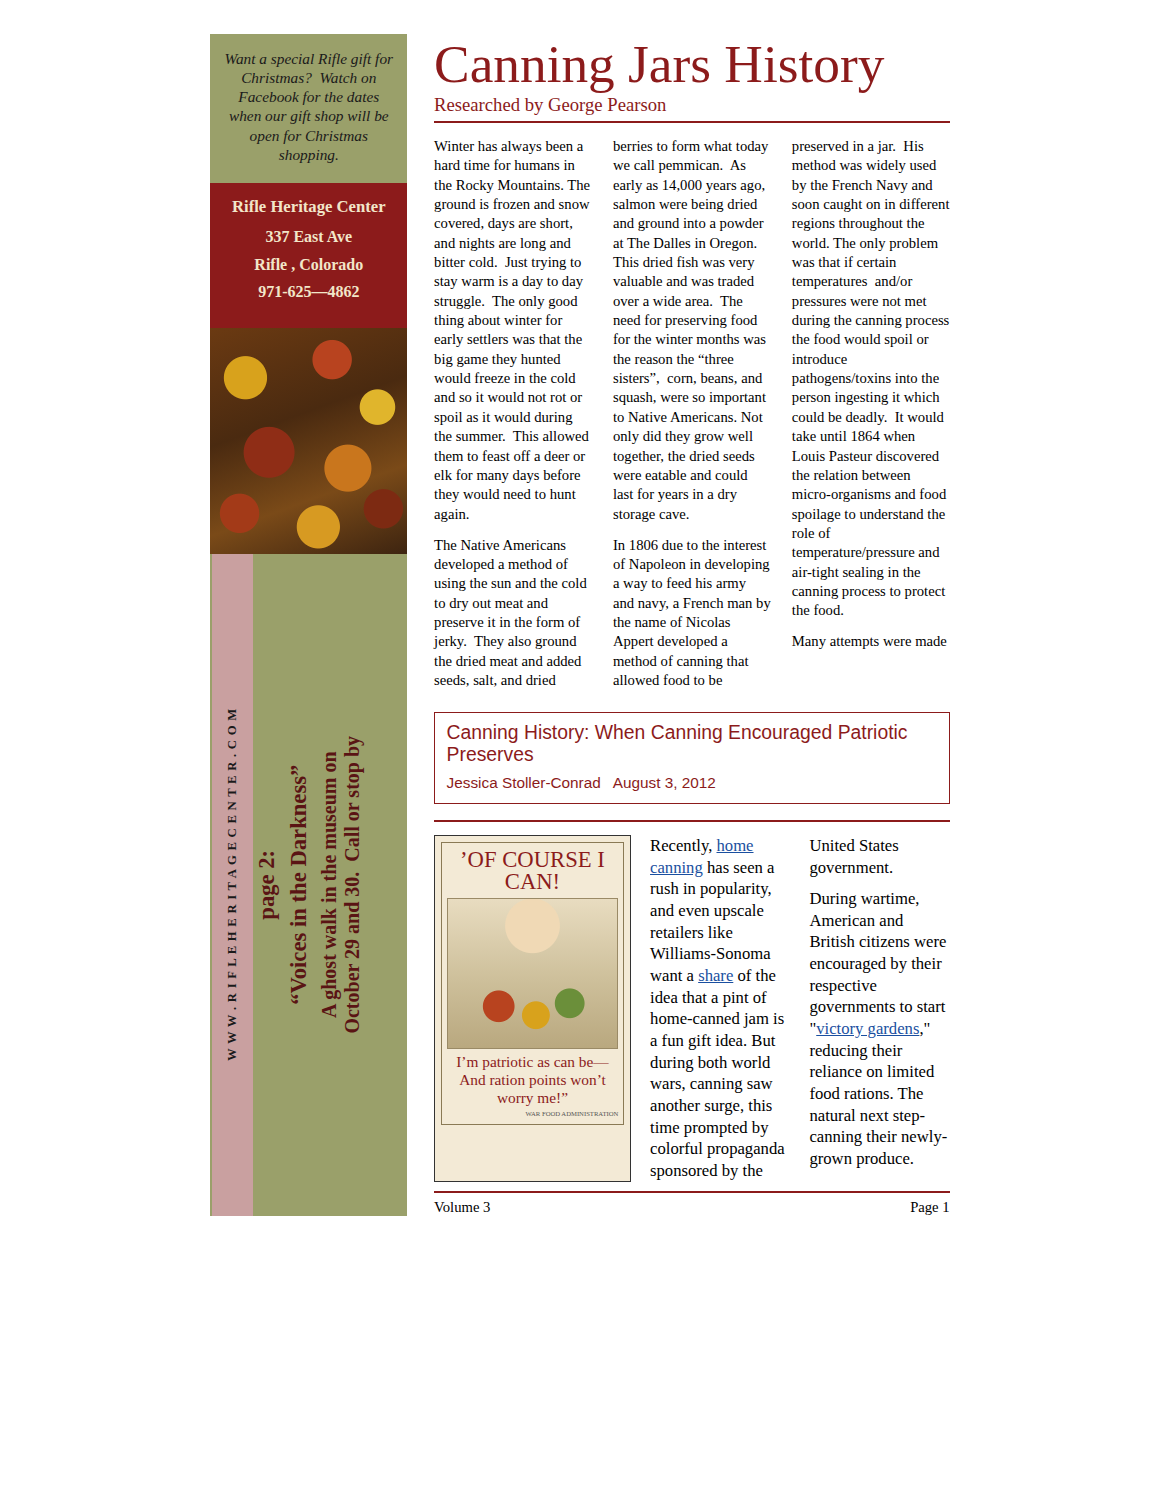Want a special Rifle gift for Christmas? Watch on Facebook for the dates when our gift shop will be open for Christmas shopping.
Rifle Heritage Center
337 East Ave
Rifle , Colorado
971-625—4862
W W W . R I F L E H E R I T A G E C E N T E R . C O M
page 2:
“Voices in the Darkness”
A ghost walk in the museum on
October 29 and 30. Call or stop by
Canning Jars History
Researched by George Pearson
Winter has always been a hard time for humans in the Rocky Mountains. The ground is frozen and snow covered, days are short, and nights are long and bitter cold. Just trying to stay warm is a day to day struggle. The only good thing about winter for early settlers was that the big game they hunted would freeze in the cold and so it would not rot or spoil as it would during the summer. This allowed them to feast off a deer or elk for many days before they would need to hunt again.
The Native Americans developed a method of using the sun and the cold to dry out meat and preserve it in the form of jerky. They also ground the dried meat and added seeds, salt, and dried berries to form what today we call pemmican. As early as 14,000 years ago, salmon were being dried and ground into a powder at The Dalles in Oregon. This dried fish was very valuable and was traded over a wide area. The need for preserving food for the winter months was the reason the “three sisters”, corn, beans, and squash, were so important to Native Americans. Not only did they grow well together, the dried seeds were eatable and could last for years in a dry storage cave.
In 1806 due to the interest of Napoleon in developing a way to feed his army and navy, a French man by the name of Nicolas Appert developed a method of canning that allowed food to be preserved in a jar. His method was widely used by the French Navy and soon caught on in different regions throughout the world. The only problem was that if certain temperatures and/or pressures were not met during the canning process the food would spoil or introduce pathogens/toxins into the person ingesting it which could be deadly. It would take until 1864 when Louis Pasteur discovered the relation between micro-organisms and food spoilage to understand the role of temperature/pressure and air-tight sealing in the canning process to protect the food.
Many attempts were made
Canning History: When Canning Encouraged Patriotic Preserves
Jessica Stoller-Conrad August 3, 2012
’OF COURSE I CAN!
I’m patriotic as can be—
And ration points won’t worry me!”
WAR FOOD ADMINISTRATION
Recently, home canning has seen a rush in popularity, and even upscale retailers like Williams-Sonoma want a share of the idea that a pint of home-canned jam is a fun gift idea. But during both world wars, canning saw another surge, this time prompted by colorful propaganda sponsored by the United States government.
During wartime, American and British citizens were encouraged by their respective governments to start "victory gardens," reducing their reliance on limited food rations. The natural next step-canning their newly-grown produce.
Volume 3 Page 1